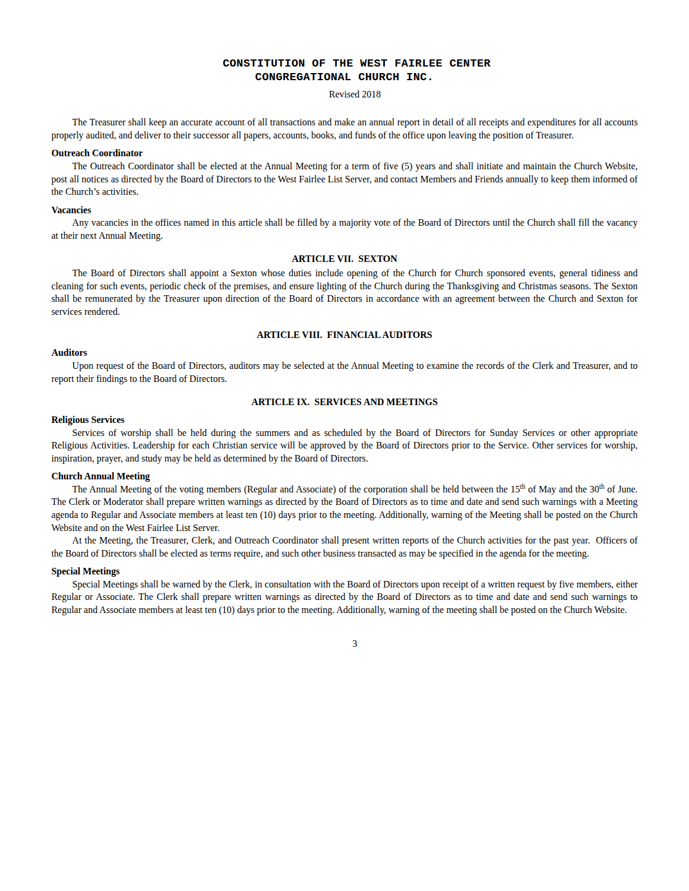CONSTITUTION OF THE WEST FAIRLEE CENTER
CONGREGATIONAL CHURCH INC.
Revised 2018
The Treasurer shall keep an accurate account of all transactions and make an annual report in detail of all receipts and expenditures for all accounts properly audited, and deliver to their successor all papers, accounts, books, and funds of the office upon leaving the position of Treasurer.
Outreach Coordinator
The Outreach Coordinator shall be elected at the Annual Meeting for a term of five (5) years and shall initiate and maintain the Church Website, post all notices as directed by the Board of Directors to the West Fairlee List Server, and contact Members and Friends annually to keep them informed of the Church’s activities.
Vacancies
Any vacancies in the offices named in this article shall be filled by a majority vote of the Board of Directors until the Church shall fill the vacancy at their next Annual Meeting.
ARTICLE VII. SEXTON
The Board of Directors shall appoint a Sexton whose duties include opening of the Church for Church sponsored events, general tidiness and cleaning for such events, periodic check of the premises, and ensure lighting of the Church during the Thanksgiving and Christmas seasons. The Sexton shall be remunerated by the Treasurer upon direction of the Board of Directors in accordance with an agreement between the Church and Sexton for services rendered.
ARTICLE VIII. FINANCIAL AUDITORS
Auditors
Upon request of the Board of Directors, auditors may be selected at the Annual Meeting to examine the records of the Clerk and Treasurer, and to report their findings to the Board of Directors.
ARTICLE IX. SERVICES AND MEETINGS
Religious Services
Services of worship shall be held during the summers and as scheduled by the Board of Directors for Sunday Services or other appropriate Religious Activities. Leadership for each Christian service will be approved by the Board of Directors prior to the Service. Other services for worship, inspiration, prayer, and study may be held as determined by the Board of Directors.
Church Annual Meeting
The Annual Meeting of the voting members (Regular and Associate) of the corporation shall be held between the 15th of May and the 30th of June. The Clerk or Moderator shall prepare written warnings as directed by the Board of Directors as to time and date and send such warnings with a Meeting agenda to Regular and Associate members at least ten (10) days prior to the meeting. Additionally, warning of the Meeting shall be posted on the Church Website and on the West Fairlee List Server.
At the Meeting, the Treasurer, Clerk, and Outreach Coordinator shall present written reports of the Church activities for the past year. Officers of the Board of Directors shall be elected as terms require, and such other business transacted as may be specified in the agenda for the meeting.
Special Meetings
Special Meetings shall be warned by the Clerk, in consultation with the Board of Directors upon receipt of a written request by five members, either Regular or Associate. The Clerk shall prepare written warnings as directed by the Board of Directors as to time and date and send such warnings to Regular and Associate members at least ten (10) days prior to the meeting. Additionally, warning of the meeting shall be posted on the Church Website.
3